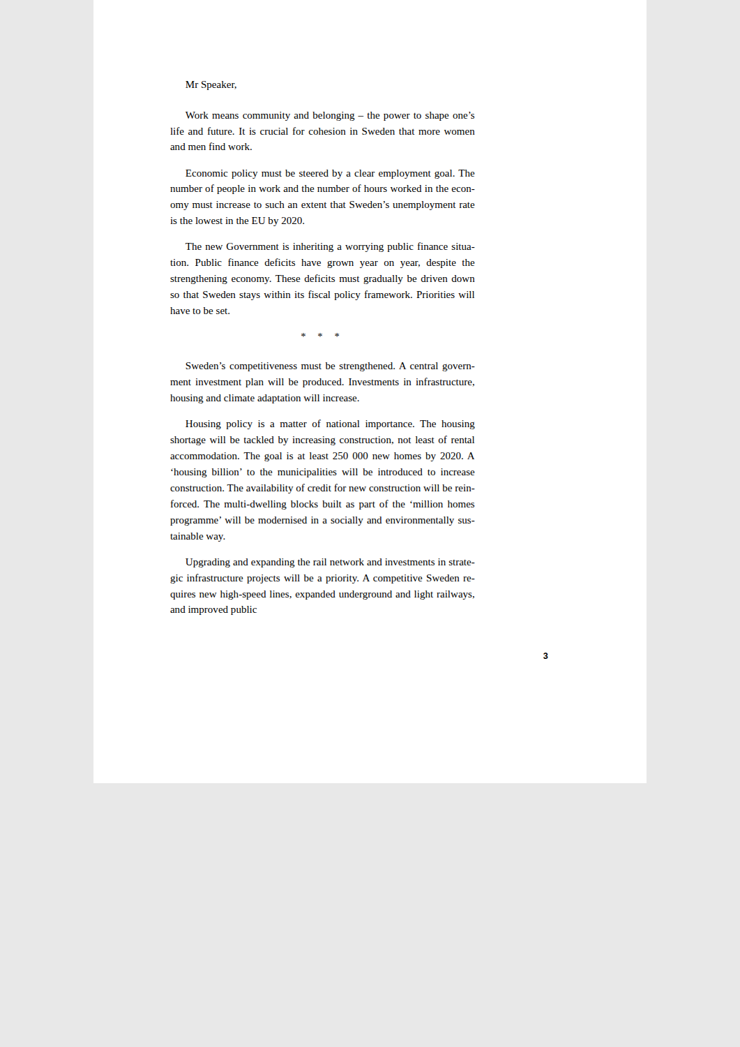Mr Speaker,
Work means community and belonging – the power to shape one’s life and future. It is crucial for cohesion in Sweden that more women and men find work.
Economic policy must be steered by a clear employment goal. The number of people in work and the number of hours worked in the economy must increase to such an extent that Sweden’s unemployment rate is the lowest in the EU by 2020.
The new Government is inheriting a worrying public finance situation. Public finance deficits have grown year on year, despite the strengthening economy. These deficits must gradually be driven down so that Sweden stays within its fiscal policy framework. Priorities will have to be set.
* * *
Sweden’s competitiveness must be strengthened. A central government investment plan will be produced. Investments in infrastructure, housing and climate adaptation will increase.
Housing policy is a matter of national importance. The housing shortage will be tackled by increasing construction, not least of rental accommodation. The goal is at least 250 000 new homes by 2020. A ‘housing billion’ to the municipalities will be introduced to increase construction. The availability of credit for new construction will be reinforced. The multi-dwelling blocks built as part of the ‘million homes programme’ will be modernised in a socially and environmentally sustainable way.
Upgrading and expanding the rail network and investments in strategic infrastructure projects will be a priority. A competitive Sweden requires new high-speed lines, expanded underground and light railways, and improved public
3